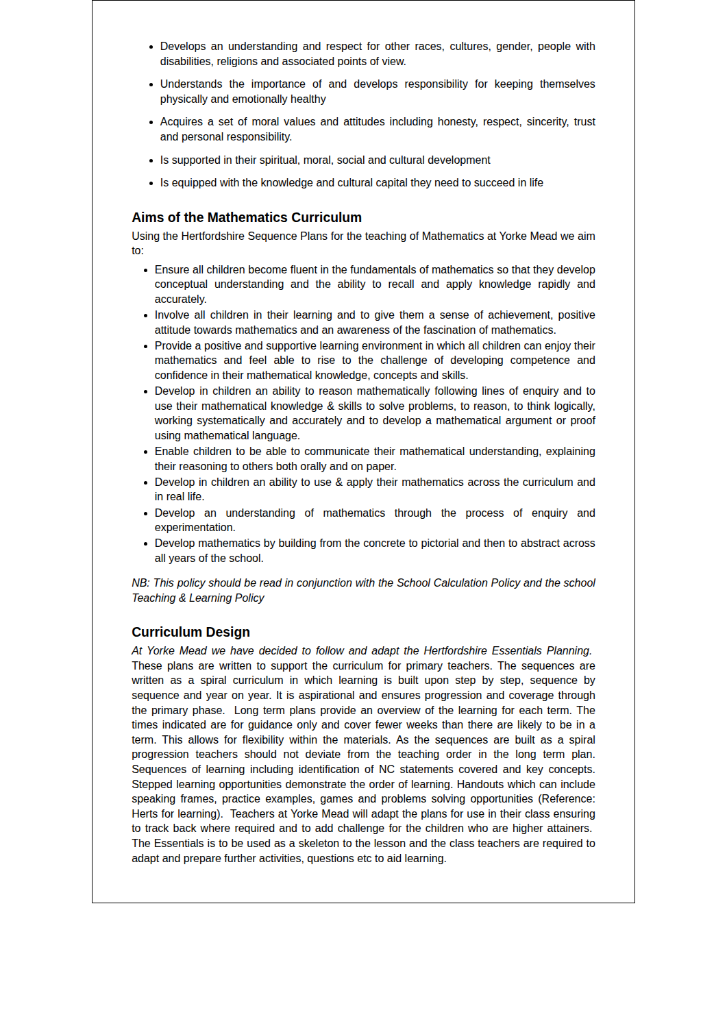Develops an understanding and respect for other races, cultures, gender, people with disabilities, religions and associated points of view.
Understands the importance of and develops responsibility for keeping themselves physically and emotionally healthy
Acquires a set of moral values and attitudes including honesty, respect, sincerity, trust and personal responsibility.
Is supported in their spiritual, moral, social and cultural development
Is equipped with the knowledge and cultural capital they need to succeed in life
Aims of the Mathematics Curriculum
Using the Hertfordshire Sequence Plans for the teaching of Mathematics at Yorke Mead we aim to:
Ensure all children become fluent in the fundamentals of mathematics so that they develop conceptual understanding and the ability to recall and apply knowledge rapidly and accurately.
Involve all children in their learning and to give them a sense of achievement, positive attitude towards mathematics and an awareness of the fascination of mathematics.
Provide a positive and supportive learning environment in which all children can enjoy their mathematics and feel able to rise to the challenge of developing competence and confidence in their mathematical knowledge, concepts and skills.
Develop in children an ability to reason mathematically following lines of enquiry and to use their mathematical knowledge & skills to solve problems, to reason, to think logically, working systematically and accurately and to develop a mathematical argument or proof using mathematical language.
Enable children to be able to communicate their mathematical understanding, explaining their reasoning to others both orally and on paper.
Develop in children an ability to use & apply their mathematics across the curriculum and in real life.
Develop an understanding of mathematics through the process of enquiry and experimentation.
Develop mathematics by building from the concrete to pictorial and then to abstract across all years of the school.
NB: This policy should be read in conjunction with the School Calculation Policy and the school Teaching & Learning Policy
Curriculum Design
At Yorke Mead we have decided to follow and adapt the Hertfordshire Essentials Planning. These plans are written to support the curriculum for primary teachers. The sequences are written as a spiral curriculum in which learning is built upon step by step, sequence by sequence and year on year. It is aspirational and ensures progression and coverage through the primary phase. Long term plans provide an overview of the learning for each term. The times indicated are for guidance only and cover fewer weeks than there are likely to be in a term. This allows for flexibility within the materials. As the sequences are built as a spiral progression teachers should not deviate from the teaching order in the long term plan. Sequences of learning including identification of NC statements covered and key concepts. Stepped learning opportunities demonstrate the order of learning. Handouts which can include speaking frames, practice examples, games and problems solving opportunities (Reference: Herts for learning). Teachers at Yorke Mead will adapt the plans for use in their class ensuring to track back where required and to add challenge for the children who are higher attainers. The Essentials is to be used as a skeleton to the lesson and the class teachers are required to adapt and prepare further activities, questions etc to aid learning.